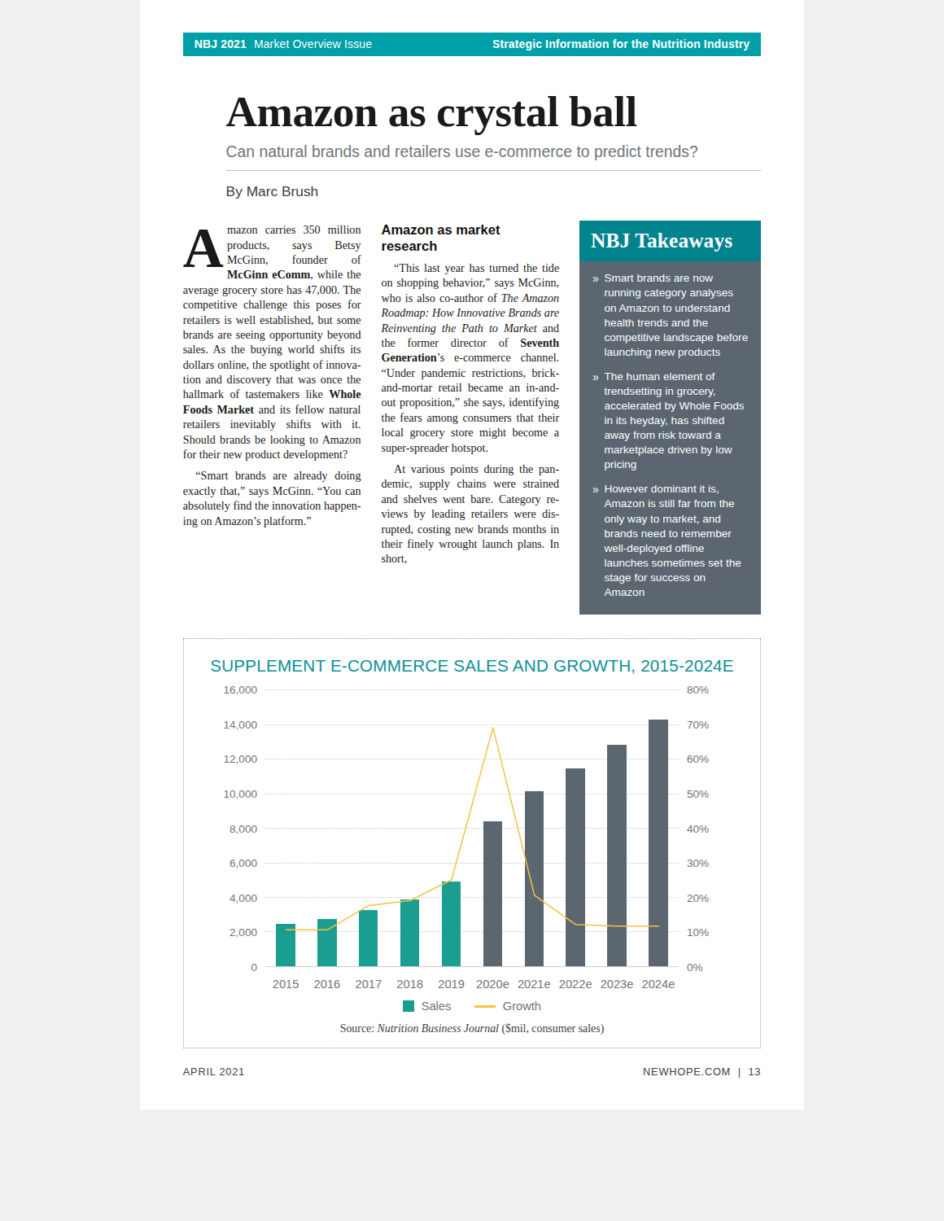NBJ 2021 Market Overview Issue
Strategic Information for the Nutrition Industry
Amazon as crystal ball
Can natural brands and retailers use e-commerce to predict trends?
By Marc Brush
Amazon carries 350 million products, says Betsy McGinn, founder of McGinn eComm, while the average grocery store has 47,000. The competitive challenge this poses for retailers is well established, but some brands are seeing opportunity beyond sales. As the buying world shifts its dollars online, the spotlight of innovation and discovery that was once the hallmark of tastemakers like Whole Foods Market and its fellow natural retailers inevitably shifts with it. Should brands be looking to Amazon for their new product development?
“Smart brands are already doing exactly that,” says McGinn. “You can absolutely find the innovation happening on Amazon’s platform.”
Amazon as market research
“This last year has turned the tide on shopping behavior,” says McGinn, who is also co-author of The Amazon Roadmap: How Innovative Brands are Reinventing the Path to Market and the former director of Seventh Generation’s e-commerce channel. “Under pandemic restrictions, brick-and-mortar retail became an in-and-out proposition,” she says, identifying the fears among consumers that their local grocery store might become a super-spreader hotspot.
At various points during the pandemic, supply chains were strained and shelves went bare. Category reviews by leading retailers were disrupted, costing new brands months in their finely wrought launch plans. In short,
NBJ Takeaways
Smart brands are now running category analyses on Amazon to understand health trends and the competitive landscape before launching new products
The human element of trendsetting in grocery, accelerated by Whole Foods in its heyday, has shifted away from risk toward a marketplace driven by low pricing
However dominant it is, Amazon is still far from the only way to market, and brands need to remember well-deployed offline launches sometimes set the stage for success on Amazon
SUPPLEMENT E-COMMERCE SALES AND GROWTH, 2015-2024E
16,000 14,000 12,000 10,000 8,000 6,000 4,000 2,000 0
80% 70% 60% 50% 40% 30% 20% 10% 0%
20152016201720182019 2020e 2021e 2022e 2023e 2024e
Sales
Growth
Source: Nutrition Business Journal ($mil, consumer sales)
APRIL 2021
NEWHOPE.COM | 13